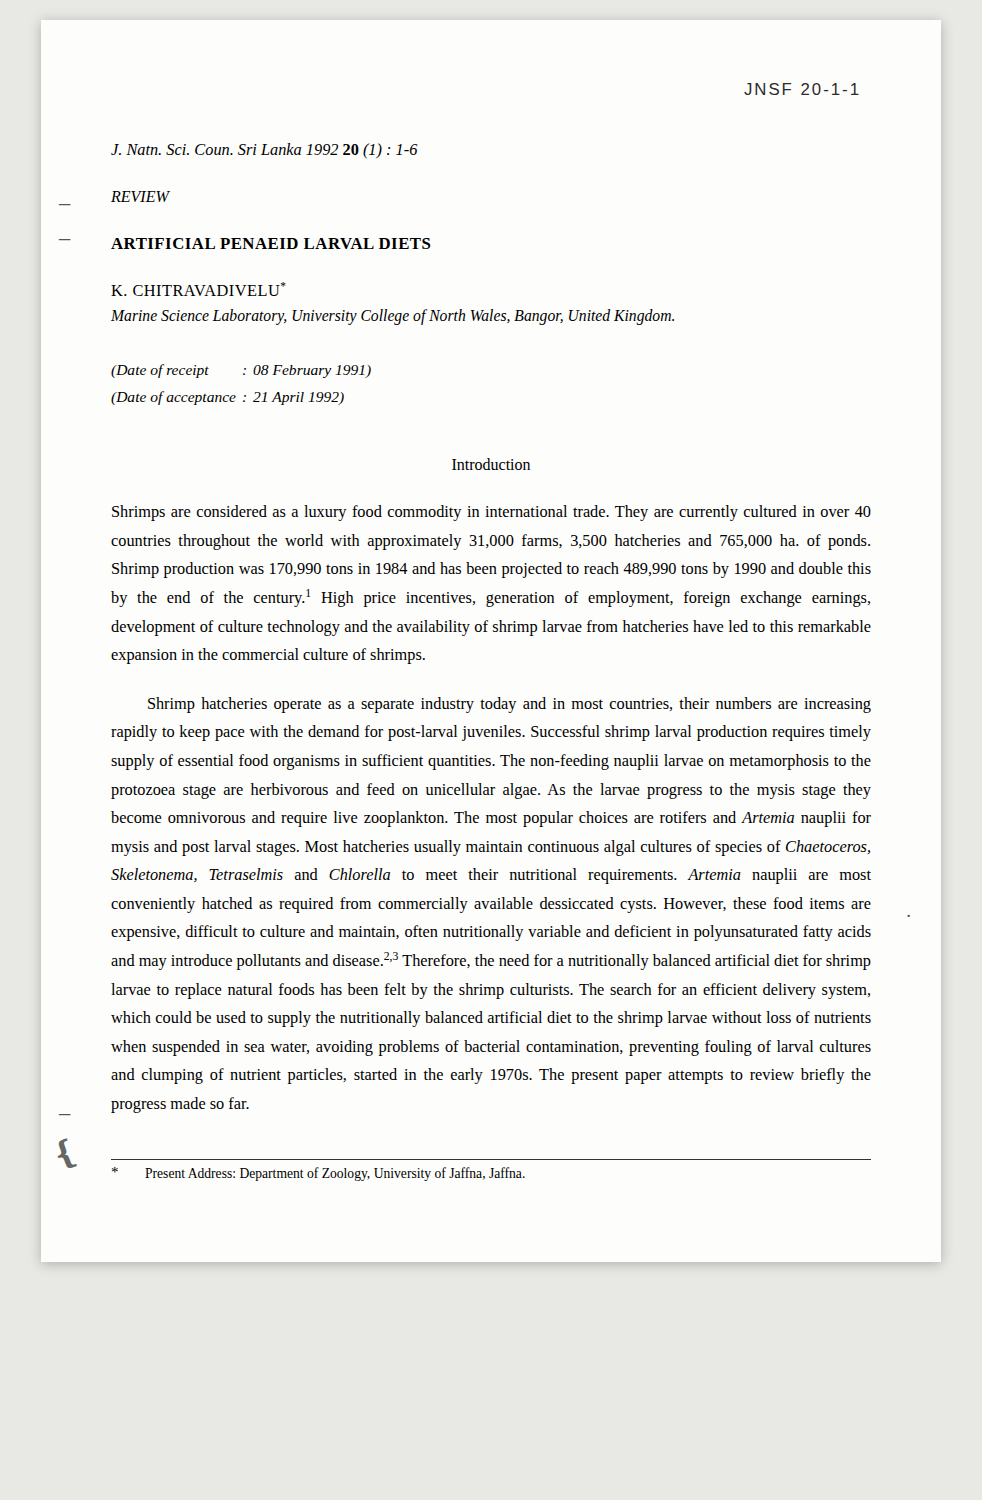–
–
–
.
❴
JNSF 20-1-1
J. Natn. Sci. Coun. Sri Lanka 1992 20 (1) : 1-6
REVIEW
Artificial Penaeid Larval Diets
K. CHITRAVADIVELU*
Marine Science Laboratory, University College of North Wales, Bangor, United Kingdom.
| (Date of receipt | : | 08 February 1991) |
| (Date of acceptance | : | 21 April 1992) |
Introduction
Shrimps are considered as a luxury food commodity in international trade. They are currently cultured in over 40 countries throughout the world with approximately 31,000 farms, 3,500 hatcheries and 765,000 ha. of ponds. Shrimp production was 170,990 tons in 1984 and has been projected to reach 489,990 tons by 1990 and double this by the end of the century.1 High price incentives, generation of employment, foreign exchange earnings, development of culture technology and the availability of shrimp larvae from hatcheries have led to this remarkable expansion in the commercial culture of shrimps.
Shrimp hatcheries operate as a separate industry today and in most countries, their numbers are increasing rapidly to keep pace with the demand for post-larval juveniles. Successful shrimp larval production requires timely supply of essential food organisms in sufficient quantities. The non-feeding nauplii larvae on metamorphosis to the protozoea stage are herbivorous and feed on unicellular algae. As the larvae progress to the mysis stage they become omnivorous and require live zooplankton. The most popular choices are rotifers and Artemia nauplii for mysis and post larval stages. Most hatcheries usually maintain continuous algal cultures of species of Chaetoceros, Skeletonema, Tetraselmis and Chlorella to meet their nutritional requirements. Artemia nauplii are most conveniently hatched as required from commercially available dessiccated cysts. However, these food items are expensive, difficult to culture and maintain, often nutritionally variable and deficient in polyunsaturated fatty acids and may introduce pollutants and disease.2,3 Therefore, the need for a nutritionally balanced artificial diet for shrimp larvae to replace natural foods has been felt by the shrimp culturists. The search for an efficient delivery system, which could be used to supply the nutritionally balanced artificial diet to the shrimp larvae without loss of nutrients when suspended in sea water, avoiding problems of bacterial contamination, preventing fouling of larval cultures and clumping of nutrient particles, started in the early 1970s. The present paper attempts to review briefly the progress made so far.
* Present Address: Department of Zoology, University of Jaffna, Jaffna.